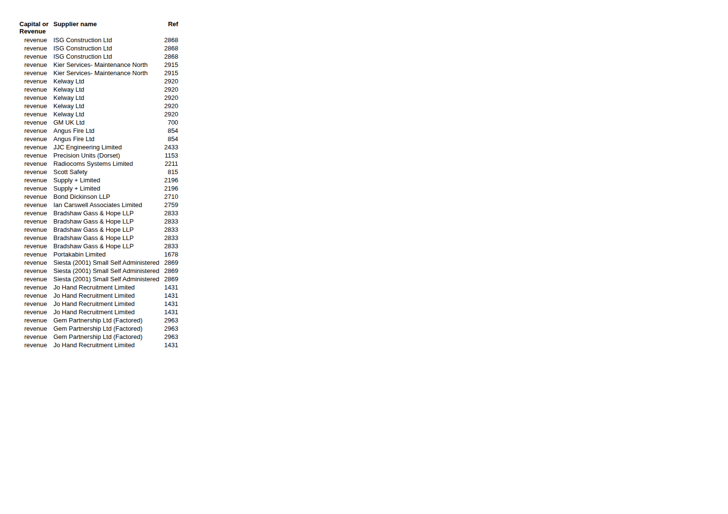| Capital or Revenue | Supplier name | Ref |
| --- | --- | --- |
| revenue | ISG Construction Ltd | 2868 |
| revenue | ISG Construction Ltd | 2868 |
| revenue | ISG Construction Ltd | 2868 |
| revenue | Kier Services- Maintenance North | 2915 |
| revenue | Kier Services- Maintenance North | 2915 |
| revenue | Kelway Ltd | 2920 |
| revenue | Kelway Ltd | 2920 |
| revenue | Kelway Ltd | 2920 |
| revenue | Kelway Ltd | 2920 |
| revenue | Kelway Ltd | 2920 |
| revenue | GM UK Ltd | 700 |
| revenue | Angus Fire Ltd | 854 |
| revenue | Angus Fire Ltd | 854 |
| revenue | JJC Engineering Limited | 2433 |
| revenue | Precision Units (Dorset) | 1153 |
| revenue | Radiocoms Systems Limited | 2211 |
| revenue | Scott Safety | 815 |
| revenue | Supply + Limited | 2196 |
| revenue | Supply + Limited | 2196 |
| revenue | Bond Dickinson LLP | 2710 |
| revenue | Ian Carswell Associates Limited | 2759 |
| revenue | Bradshaw Gass & Hope LLP | 2833 |
| revenue | Bradshaw Gass & Hope LLP | 2833 |
| revenue | Bradshaw Gass & Hope LLP | 2833 |
| revenue | Bradshaw Gass & Hope LLP | 2833 |
| revenue | Bradshaw Gass & Hope LLP | 2833 |
| revenue | Portakabin Limited | 1678 |
| revenue | Siesta (2001) Small Self Administered | 2869 |
| revenue | Siesta (2001) Small Self Administered | 2869 |
| revenue | Siesta (2001) Small Self Administered | 2869 |
| revenue | Jo Hand Recruitment Limited | 1431 |
| revenue | Jo Hand Recruitment Limited | 1431 |
| revenue | Jo Hand Recruitment Limited | 1431 |
| revenue | Jo Hand Recruitment Limited | 1431 |
| revenue | Gem Partnership Ltd (Factored) | 2963 |
| revenue | Gem Partnership Ltd (Factored) | 2963 |
| revenue | Gem Partnership Ltd (Factored) | 2963 |
| revenue | Jo Hand Recruitment Limited | 1431 |